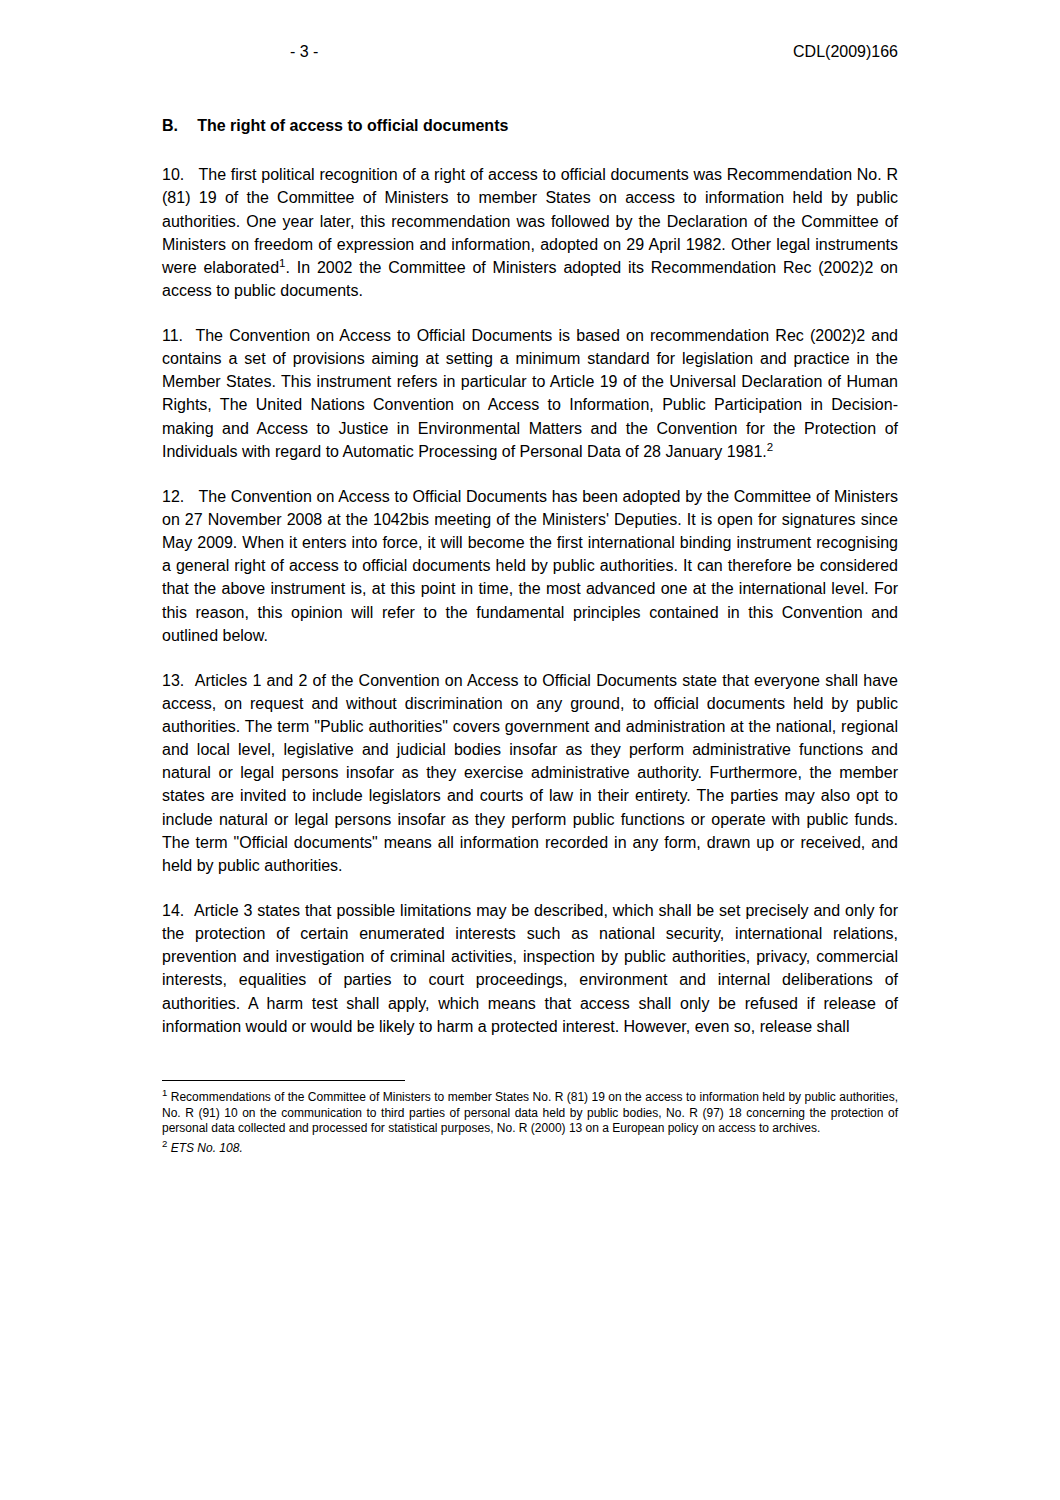- 3 - CDL(2009)166
B. The right of access to official documents
10. The first political recognition of a right of access to official documents was Recommendation No. R (81) 19 of the Committee of Ministers to member States on access to information held by public authorities. One year later, this recommendation was followed by the Declaration of the Committee of Ministers on freedom of expression and information, adopted on 29 April 1982. Other legal instruments were elaborated1. In 2002 the Committee of Ministers adopted its Recommendation Rec (2002)2 on access to public documents.
11. The Convention on Access to Official Documents is based on recommendation Rec (2002)2 and contains a set of provisions aiming at setting a minimum standard for legislation and practice in the Member States. This instrument refers in particular to Article 19 of the Universal Declaration of Human Rights, The United Nations Convention on Access to Information, Public Participation in Decision-making and Access to Justice in Environmental Matters and the Convention for the Protection of Individuals with regard to Automatic Processing of Personal Data of 28 January 1981.2
12. The Convention on Access to Official Documents has been adopted by the Committee of Ministers on 27 November 2008 at the 1042bis meeting of the Ministers' Deputies. It is open for signatures since May 2009. When it enters into force, it will become the first international binding instrument recognising a general right of access to official documents held by public authorities. It can therefore be considered that the above instrument is, at this point in time, the most advanced one at the international level. For this reason, this opinion will refer to the fundamental principles contained in this Convention and outlined below.
13. Articles 1 and 2 of the Convention on Access to Official Documents state that everyone shall have access, on request and without discrimination on any ground, to official documents held by public authorities. The term "Public authorities" covers government and administration at the national, regional and local level, legislative and judicial bodies insofar as they perform administrative functions and natural or legal persons insofar as they exercise administrative authority. Furthermore, the member states are invited to include legislators and courts of law in their entirety. The parties may also opt to include natural or legal persons insofar as they perform public functions or operate with public funds. The term "Official documents" means all information recorded in any form, drawn up or received, and held by public authorities.
14. Article 3 states that possible limitations may be described, which shall be set precisely and only for the protection of certain enumerated interests such as national security, international relations, prevention and investigation of criminal activities, inspection by public authorities, privacy, commercial interests, equalities of parties to court proceedings, environment and internal deliberations of authorities. A harm test shall apply, which means that access shall only be refused if release of information would or would be likely to harm a protected interest. However, even so, release shall
1 Recommendations of the Committee of Ministers to member States No. R (81) 19 on the access to information held by public authorities, No. R (91) 10 on the communication to third parties of personal data held by public bodies, No. R (97) 18 concerning the protection of personal data collected and processed for statistical purposes, No. R (2000) 13 on a European policy on access to archives.
2 ETS No. 108.